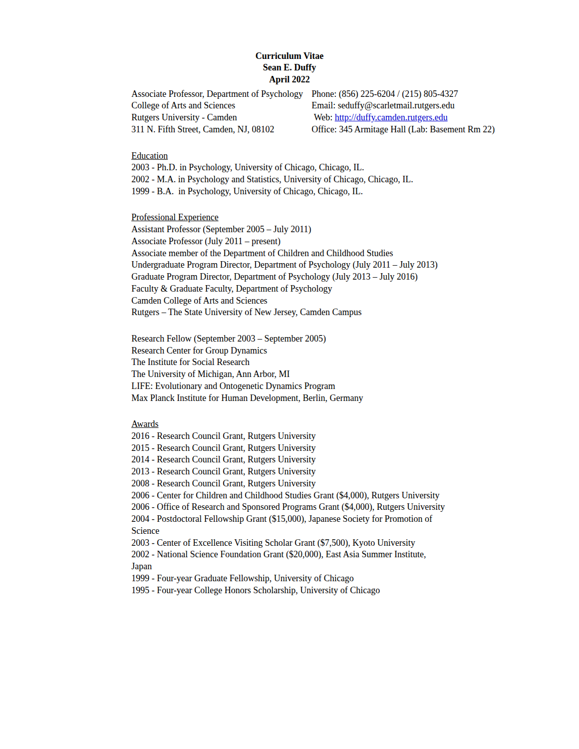Curriculum Vitae
Sean E. Duffy
April 2022
| Associate Professor, Department of Psychology | Phone: (856) 225-6204 / (215) 805-4327 |
| College of Arts and Sciences | Email: seduffy@scarletmail.rutgers.edu |
| Rutgers University - Camden | Web: http://duffy.camden.rutgers.edu |
| 311 N. Fifth Street, Camden, NJ, 08102 | Office: 345 Armitage Hall (Lab: Basement Rm 22) |
Education
2003 - Ph.D. in Psychology, University of Chicago, Chicago, IL.
2002 - M.A. in Psychology and Statistics, University of Chicago, Chicago, IL.
1999 - B.A. in Psychology, University of Chicago, Chicago, IL.
Professional Experience
Assistant Professor (September 2005 – July 2011)
Associate Professor (July 2011 – present)
Associate member of the Department of Children and Childhood Studies
Undergraduate Program Director, Department of Psychology (July 2011 – July 2013)
Graduate Program Director, Department of Psychology (July 2013 – July 2016)
Faculty & Graduate Faculty, Department of Psychology
Camden College of Arts and Sciences
Rutgers – The State University of New Jersey, Camden Campus
Research Fellow (September 2003 – September 2005)
Research Center for Group Dynamics
The Institute for Social Research
The University of Michigan, Ann Arbor, MI
LIFE: Evolutionary and Ontogenetic Dynamics Program
Max Planck Institute for Human Development, Berlin, Germany
Awards
2016 - Research Council Grant, Rutgers University
2015 - Research Council Grant, Rutgers University
2014 - Research Council Grant, Rutgers University
2013 - Research Council Grant, Rutgers University
2008 - Research Council Grant, Rutgers University
2006 - Center for Children and Childhood Studies Grant ($4,000), Rutgers University
2006 - Office of Research and Sponsored Programs Grant ($4,000), Rutgers University
2004 - Postdoctoral Fellowship Grant ($15,000), Japanese Society for Promotion of Science
2003 - Center of Excellence Visiting Scholar Grant ($7,500), Kyoto University
2002 - National Science Foundation Grant ($20,000), East Asia Summer Institute, Japan
1999 - Four-year Graduate Fellowship, University of Chicago
1995 - Four-year College Honors Scholarship, University of Chicago